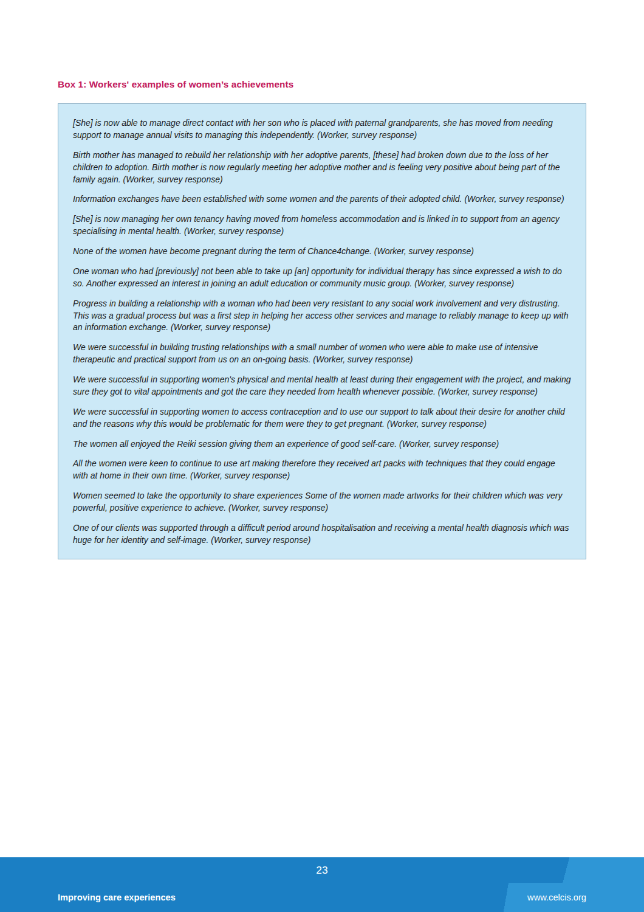Box 1: Workers' examples of women’s achievements
[She] is now able to manage direct contact with her son who is placed with paternal grandparents, she has moved from needing support to manage annual visits to managing this independently. (Worker, survey response)
Birth mother has managed to rebuild her relationship with her adoptive parents, [these] had broken down due to the loss of her children to adoption. Birth mother is now regularly meeting her adoptive mother and is feeling very positive about being part of the family again. (Worker, survey response)
Information exchanges have been established with some women and the parents of their adopted child. (Worker, survey response)
[She] is now managing her own tenancy having moved from homeless accommodation and is linked in to support from an agency specialising in mental health. (Worker, survey response)
None of the women have become pregnant during the term of Chance4change. (Worker, survey response)
One woman who had [previously] not been able to take up [an] opportunity for individual therapy has since expressed a wish to do so. Another expressed an interest in joining an adult education or community music group. (Worker, survey response)
Progress in building a relationship with a woman who had been very resistant to any social work involvement and very distrusting. This was a gradual process but was a first step in helping her access other services and manage to reliably manage to keep up with an information exchange. (Worker, survey response)
We were successful in building trusting relationships with a small number of women who were able to make use of intensive therapeutic and practical support from us on an on-going basis. (Worker, survey response)
We were successful in supporting women's physical and mental health at least during their engagement with the project, and making sure they got to vital appointments and got the care they needed from health whenever possible. (Worker, survey response)
We were successful in supporting women to access contraception and to use our support to talk about their desire for another child and the reasons why this would be problematic for them were they to get pregnant. (Worker, survey response)
The women all enjoyed the Reiki session giving them an experience of good self-care. (Worker, survey response)
All the women were keen to continue to use art making therefore they received art packs with techniques that they could engage with at home in their own time. (Worker, survey response)
Women seemed to take the opportunity to share experiences Some of the women made artworks for their children which was very powerful, positive experience to achieve. (Worker, survey response)
One of our clients was supported through a difficult period around hospitalisation and receiving a mental health diagnosis which was huge for her identity and self-image. (Worker, survey response)
23
Improving care experiences www.celcis.org